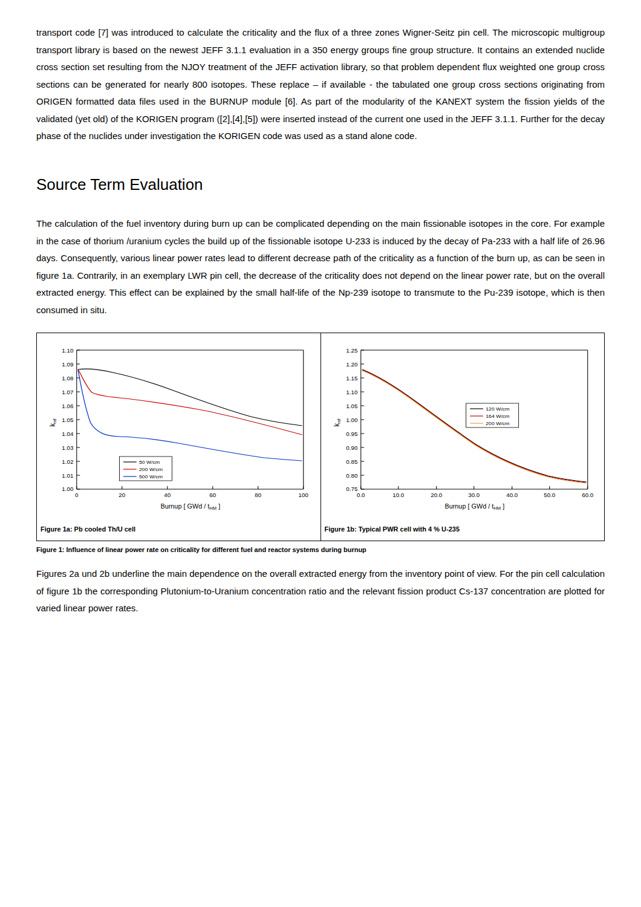transport code [7] was introduced to calculate the criticality and the flux of a three zones Wigner-Seitz pin cell. The microscopic multigroup transport library is based on the newest JEFF 3.1.1 evaluation in a 350 energy groups fine group structure. It contains an extended nuclide cross section set resulting from the NJOY treatment of the JEFF activation library, so that problem dependent flux weighted one group cross sections can be generated for nearly 800 isotopes. These replace – if available - the tabulated one group cross sections originating from ORIGEN formatted data files used in the BURNUP module [6]. As part of the modularity of the KANEXT system the fission yields of the validated (yet old) of the KORIGEN program ([2],[4],[5]) were inserted instead of the current one used in the JEFF 3.1.1. Further for the decay phase of the nuclides under investigation the KORIGEN code was used as a stand alone code.
Source Term Evaluation
The calculation of the fuel inventory during burn up can be complicated depending on the main fissionable isotopes in the core. For example in the case of thorium /uranium cycles the build up of the fissionable isotope U-233 is induced by the decay of Pa-233 with a half life of 26.96 days. Consequently, various linear power rates lead to different decrease path of the criticality as a function of the burn up, as can be seen in figure 1a. Contrarily, in an exemplary LWR pin cell, the decrease of the criticality does not depend on the linear power rate, but on the overall extracted energy. This effect can be explained by the small half-life of the Np-239 isotope to transmute to the Pu-239 isotope, which is then consumed in situ.
| 1.10 1.09 1.08 1.07 1.06 1.05 1.04 1.03 1.02 1.01 1.00 0 20 40 60 80 100 k inf Burnup [ GWd / t HM ] 50 W/cm 200 W/cm 500 W/cm Figure 1a: Pb cooled Th/U cell | 1.25 1.20 1.15 1.10 1.05 1.00 0.95 0.90 0.85 0.80 0.75 0.0 10.0 20.0 30.0 40.0 50.0 60.0 k inf Burnup [ GWd / t HM ] 120 W/cm 164 W/cm 200 W/cm Figure 1b: Typical PWR cell with 4 % U-235 |
Figure 1: Influence of linear power rate on criticality for different fuel and reactor systems during burnup
Figures 2a und 2b underline the main dependence on the overall extracted energy from the inventory point of view. For the pin cell calculation of figure 1b the corresponding Plutonium-to-Uranium concentration ratio and the relevant fission product Cs-137 concentration are plotted for varied linear power rates.